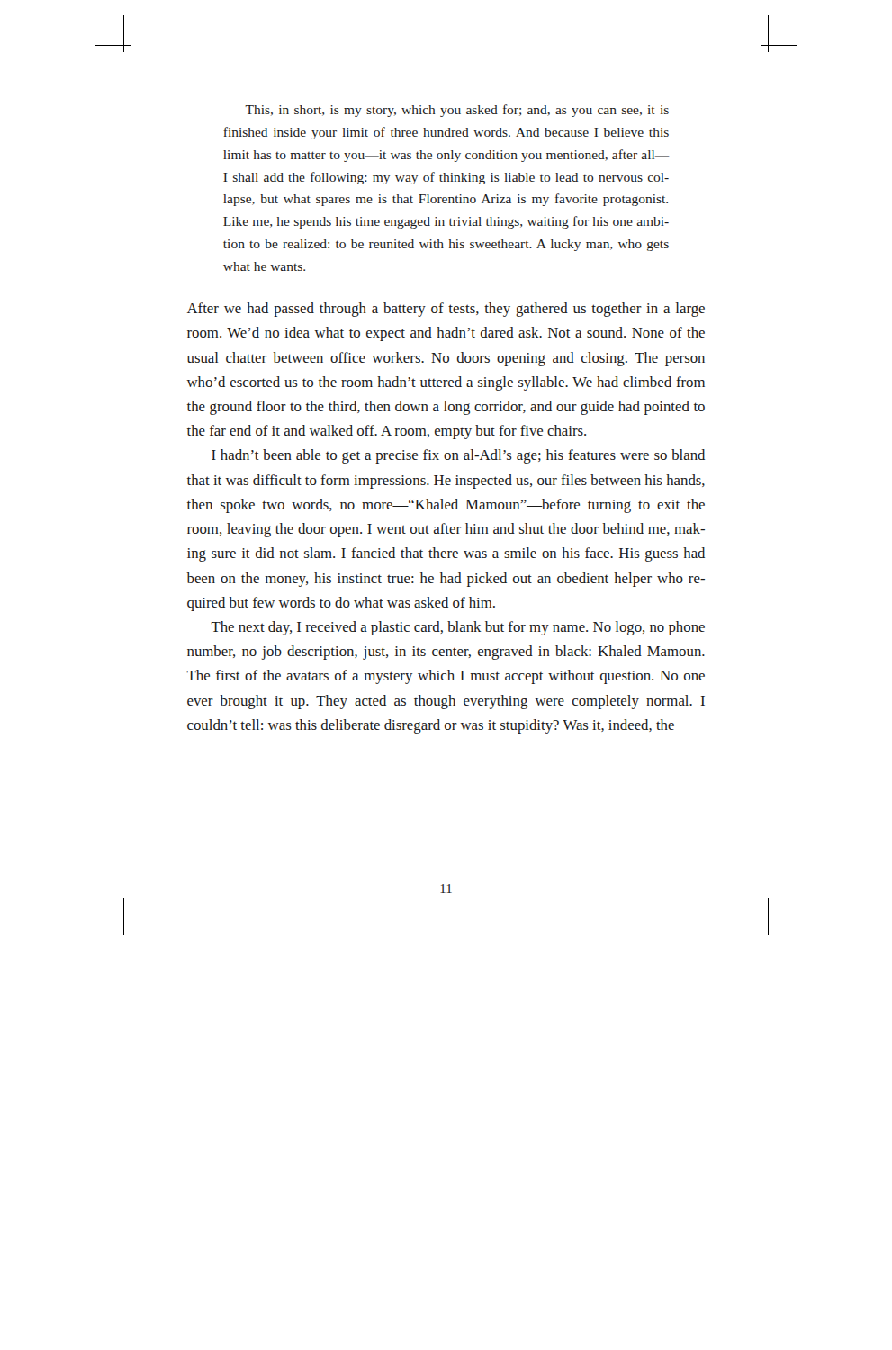This, in short, is my story, which you asked for; and, as you can see, it is finished inside your limit of three hundred words. And because I believe this limit has to matter to you—it was the only condition you mentioned, after all—I shall add the following: my way of thinking is liable to lead to nervous collapse, but what spares me is that Florentino Ariza is my favorite protagonist. Like me, he spends his time engaged in trivial things, waiting for his one ambition to be realized: to be reunited with his sweetheart. A lucky man, who gets what he wants.
After we had passed through a battery of tests, they gathered us together in a large room. We’d no idea what to expect and hadn’t dared ask. Not a sound. None of the usual chatter between office workers. No doors opening and closing. The person who’d escorted us to the room hadn’t uttered a single syllable. We had climbed from the ground floor to the third, then down a long corridor, and our guide had pointed to the far end of it and walked off. A room, empty but for five chairs.
I hadn’t been able to get a precise fix on al-Adl’s age; his features were so bland that it was difficult to form impressions. He inspected us, our files between his hands, then spoke two words, no more—“Khaled Mamoun”—before turning to exit the room, leaving the door open. I went out after him and shut the door behind me, making sure it did not slam. I fancied that there was a smile on his face. His guess had been on the money, his instinct true: he had picked out an obedient helper who required but few words to do what was asked of him.
The next day, I received a plastic card, blank but for my name. No logo, no phone number, no job description, just, in its center, engraved in black: Khaled Mamoun. The first of the avatars of a mystery which I must accept without question. No one ever brought it up. They acted as though everything were completely normal. I couldn’t tell: was this deliberate disregard or was it stupidity? Was it, indeed, the
11